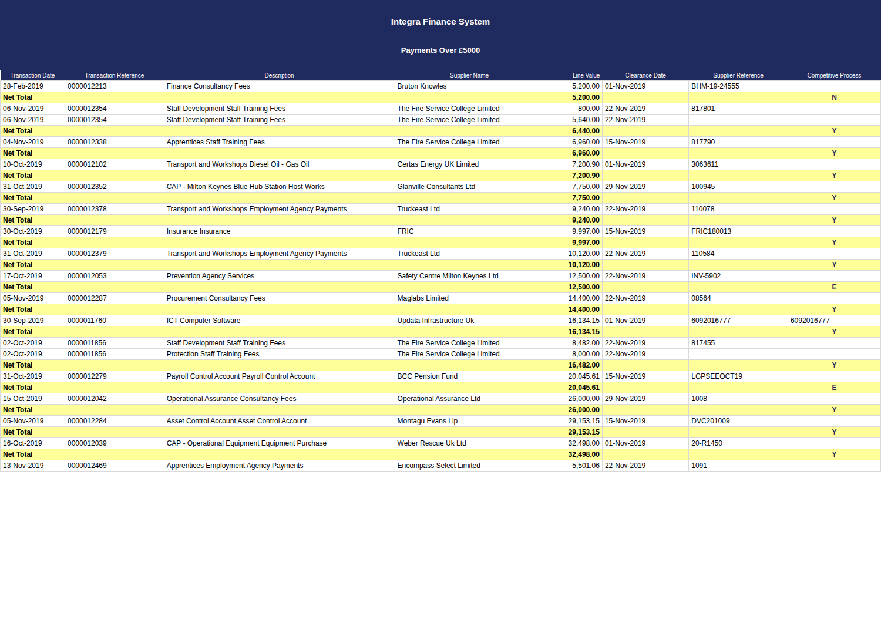Integra Finance System
Payments Over £5000
| Transaction Date | Transaction Reference | Description | Supplier Name | Line Value | Clearance Date | Supplier Reference | Competitive Process |
| --- | --- | --- | --- | --- | --- | --- | --- |
| 28-Feb-2019 | 0000012213 | Finance Consultancy Fees | Bruton Knowles | 5,200.00 | 01-Nov-2019 | BHM-19-24555 | |
| Net Total | | | | 5,200.00 | | | N |
| 06-Nov-2019 | 0000012354 | Staff Development Staff Training Fees | The Fire Service College Limited | 800.00 | 22-Nov-2019 | 817801 | |
| 06-Nov-2019 | 0000012354 | Staff Development Staff Training Fees | The Fire Service College Limited | 5,640.00 | 22-Nov-2019 | | |
| Net Total | | | | 6,440.00 | | | Y |
| 04-Nov-2019 | 0000012338 | Apprentices Staff Training Fees | The Fire Service College Limited | 6,960.00 | 15-Nov-2019 | 817790 | |
| Net Total | | | | 6,960.00 | | | Y |
| 10-Oct-2019 | 0000012102 | Transport and Workshops Diesel Oil - Gas Oil | Certas Energy UK Limited | 7,200.90 | 01-Nov-2019 | 3063611 | |
| Net Total | | | | 7,200.90 | | | Y |
| 31-Oct-2019 | 0000012352 | CAP - Milton Keynes Blue Hub Station Host Works | Glanville Consultants Ltd | 7,750.00 | 29-Nov-2019 | 100945 | |
| Net Total | | | | 7,750.00 | | | Y |
| 30-Sep-2019 | 0000012378 | Transport and Workshops Employment Agency Payments | Truckeast Ltd | 9,240.00 | 22-Nov-2019 | 110078 | |
| Net Total | | | | 9,240.00 | | | Y |
| 30-Oct-2019 | 0000012179 | Insurance Insurance | FRIC | 9,997.00 | 15-Nov-2019 | FRIC180013 | |
| Net Total | | | | 9,997.00 | | | Y |
| 31-Oct-2019 | 0000012379 | Transport and Workshops Employment Agency Payments | Truckeast Ltd | 10,120.00 | 22-Nov-2019 | 110584 | |
| Net Total | | | | 10,120.00 | | | Y |
| 17-Oct-2019 | 0000012053 | Prevention Agency Services | Safety Centre Milton Keynes Ltd | 12,500.00 | 22-Nov-2019 | INV-5902 | |
| Net Total | | | | 12,500.00 | | | E |
| 05-Nov-2019 | 0000012287 | Procurement Consultancy Fees | Maglabs Limited | 14,400.00 | 22-Nov-2019 | 08564 | |
| Net Total | | | | 14,400.00 | | | Y |
| 30-Sep-2019 | 0000011760 | ICT Computer Software | Updata Infrastructure Uk | 16,134.15 | 01-Nov-2019 | 6092016777 | 6092016777 |
| Net Total | | | | 16,134.15 | | | Y |
| 02-Oct-2019 | 0000011856 | Staff Development Staff Training Fees | The Fire Service College Limited | 8,482.00 | 22-Nov-2019 | 817455 | |
| 02-Oct-2019 | 0000011856 | Protection Staff Training Fees | The Fire Service College Limited | 8,000.00 | 22-Nov-2019 | | |
| Net Total | | | | 16,482.00 | | | Y |
| 31-Oct-2019 | 0000012279 | Payroll Control Account Payroll Control Account | BCC Pension Fund | 20,045.61 | 15-Nov-2019 | LGPSEEOCT19 | |
| Net Total | | | | 20,045.61 | | | E |
| 15-Oct-2019 | 0000012042 | Operational Assurance Consultancy Fees | Operational Assurance Ltd | 26,000.00 | 29-Nov-2019 | 1008 | |
| Net Total | | | | 26,000.00 | | | Y |
| 05-Nov-2019 | 0000012284 | Asset Control Account Asset Control Account | Montagu Evans Llp | 29,153.15 | 15-Nov-2019 | DVC201009 | |
| Net Total | | | | 29,153.15 | | | Y |
| 16-Oct-2019 | 0000012039 | CAP - Operational Equipment Equipment Purchase | Weber Rescue Uk Ltd | 32,498.00 | 01-Nov-2019 | 20-R1450 | |
| Net Total | | | | 32,498.00 | | | Y |
| 13-Nov-2019 | 0000012469 | Apprentices Employment Agency Payments | Encompass Select Limited | 5,501.06 | 22-Nov-2019 | 1091 | |